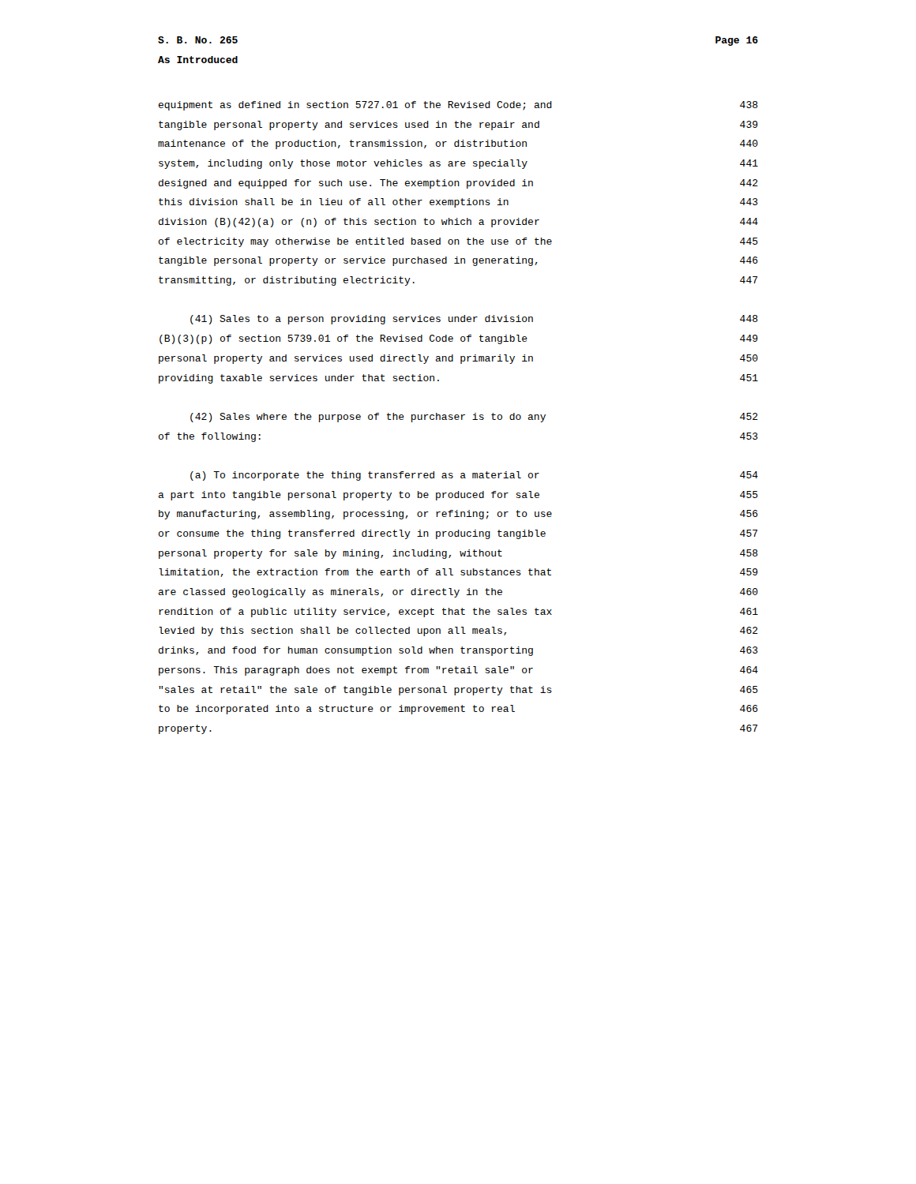S. B. No. 265 As Introduced
Page 16
equipment as defined in section 5727.01 of the Revised Code; and 438
tangible personal property and services used in the repair and 439
maintenance of the production, transmission, or distribution 440
system, including only those motor vehicles as are specially 441
designed and equipped for such use. The exemption provided in 442
this division shall be in lieu of all other exemptions in 443
division (B)(42)(a) or (n) of this section to which a provider 444
of electricity may otherwise be entitled based on the use of the 445
tangible personal property or service purchased in generating, 446
transmitting, or distributing electricity. 447
(41) Sales to a person providing services under division 448
(B)(3)(p) of section 5739.01 of the Revised Code of tangible 449
personal property and services used directly and primarily in 450
providing taxable services under that section. 451
(42) Sales where the purpose of the purchaser is to do any 452
of the following: 453
(a) To incorporate the thing transferred as a material or 454
a part into tangible personal property to be produced for sale 455
by manufacturing, assembling, processing, or refining; or to use 456
or consume the thing transferred directly in producing tangible 457
personal property for sale by mining, including, without 458
limitation, the extraction from the earth of all substances that 459
are classed geologically as minerals, or directly in the 460
rendition of a public utility service, except that the sales tax 461
levied by this section shall be collected upon all meals, 462
drinks, and food for human consumption sold when transporting 463
persons. This paragraph does not exempt from "retail sale" or 464
"sales at retail" the sale of tangible personal property that is 465
to be incorporated into a structure or improvement to real 466
property. 467